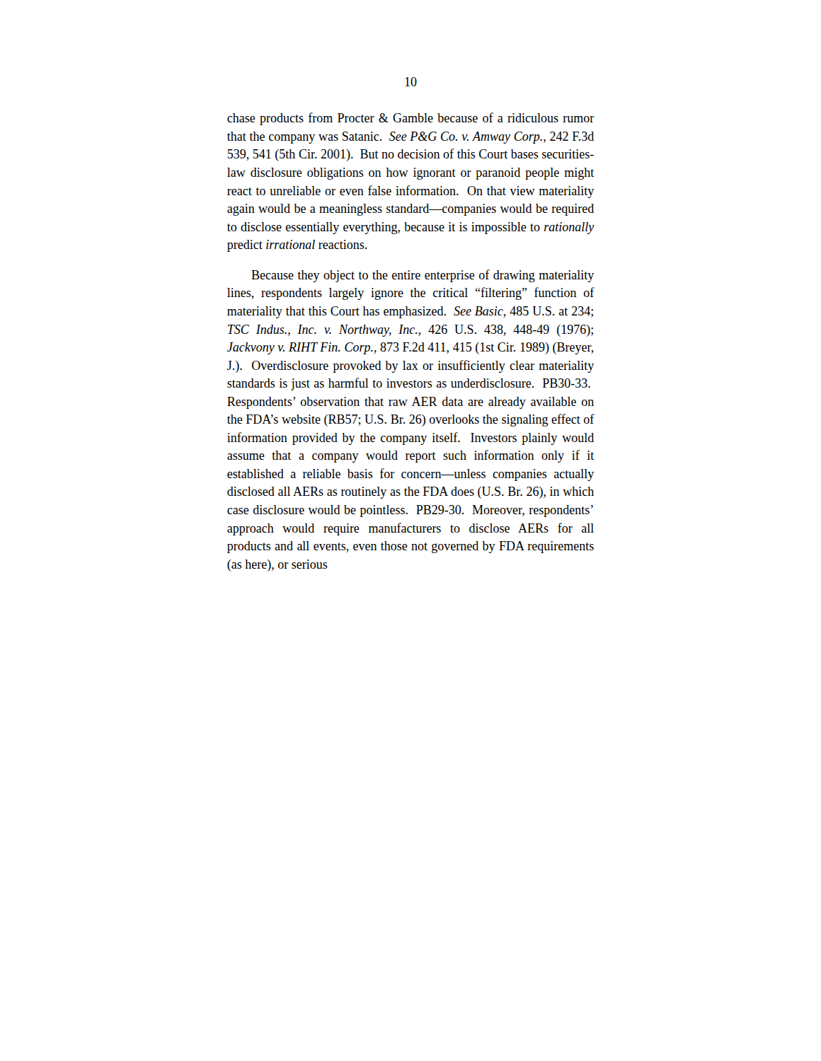10
chase products from Procter & Gamble because of a ridiculous rumor that the company was Satanic. See P&G Co. v. Amway Corp., 242 F.3d 539, 541 (5th Cir. 2001). But no decision of this Court bases securities-law disclosure obligations on how ignorant or paranoid people might react to unreliable or even false information. On that view materiality again would be a meaningless standard—companies would be required to disclose essentially everything, because it is impossible to rationally predict irrational reactions.
Because they object to the entire enterprise of drawing materiality lines, respondents largely ignore the critical “filtering” function of materiality that this Court has emphasized. See Basic, 485 U.S. at 234; TSC Indus., Inc. v. Northway, Inc., 426 U.S. 438, 448-49 (1976); Jackvony v. RIHT Fin. Corp., 873 F.2d 411, 415 (1st Cir. 1989) (Breyer, J.). Overdisclosure provoked by lax or insufficiently clear materiality standards is just as harmful to investors as underdisclosure. PB30-33. Respondents’ observation that raw AER data are already available on the FDA’s website (RB57; U.S. Br. 26) overlooks the signaling effect of information provided by the company itself. Investors plainly would assume that a company would report such information only if it established a reliable basis for concern—unless companies actually disclosed all AERs as routinely as the FDA does (U.S. Br. 26), in which case disclosure would be pointless. PB29-30. Moreover, respondents’ approach would require manufacturers to disclose AERs for all products and all events, even those not governed by FDA requirements (as here), or serious